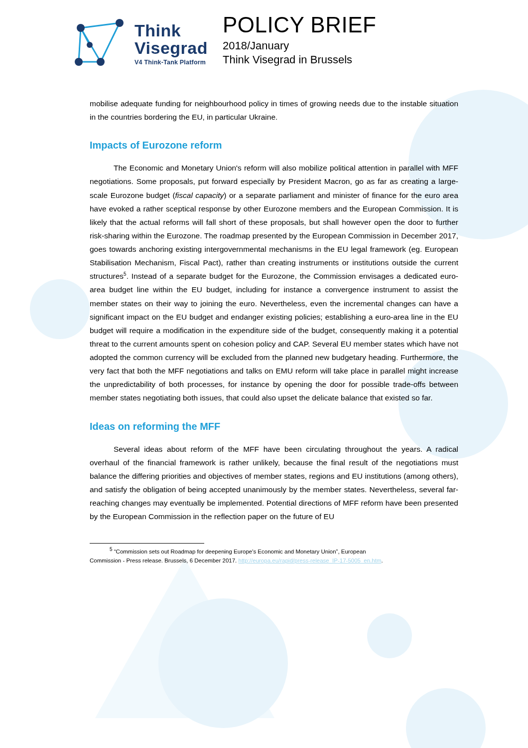Think
Visegrad
V4 Think-Tank Platform
POLICY BRIEF
2018/January
Think Visegrad in Brussels
mobilise adequate funding for neighbourhood policy in times of growing needs due to the instable situation in the countries bordering the EU, in particular Ukraine.
Impacts of Eurozone reform
The Economic and Monetary Union's reform will also mobilize political attention in parallel with MFF negotiations. Some proposals, put forward especially by President Macron, go as far as creating a large-scale Eurozone budget (fiscal capacity) or a separate parliament and minister of finance for the euro area have evoked a rather sceptical response by other Eurozone members and the European Commission. It is likely that the actual reforms will fall short of these proposals, but shall however open the door to further risk-sharing within the Eurozone. The roadmap presented by the European Commission in December 2017, goes towards anchoring existing intergovernmental mechanisms in the EU legal framework (eg. European Stabilisation Mechanism, Fiscal Pact), rather than creating instruments or institutions outside the current structures5. Instead of a separate budget for the Eurozone, the Commission envisages a dedicated euro-area budget line within the EU budget, including for instance a convergence instrument to assist the member states on their way to joining the euro. Nevertheless, even the incremental changes can have a significant impact on the EU budget and endanger existing policies; establishing a euro-area line in the EU budget will require a modification in the expenditure side of the budget, consequently making it a potential threat to the current amounts spent on cohesion policy and CAP. Several EU member states which have not adopted the common currency will be excluded from the planned new budgetary heading. Furthermore, the very fact that both the MFF negotiations and talks on EMU reform will take place in parallel might increase the unpredictability of both processes, for instance by opening the door for possible trade-offs between member states negotiating both issues, that could also upset the delicate balance that existed so far.
Ideas on reforming the MFF
Several ideas about reform of the MFF have been circulating throughout the years. A radical overhaul of the financial framework is rather unlikely, because the final result of the negotiations must balance the differing priorities and objectives of member states, regions and EU institutions (among others), and satisfy the obligation of being accepted unanimously by the member states. Nevertheless, several far-reaching changes may eventually be implemented. Potential directions of MFF reform have been presented by the European Commission in the reflection paper on the future of EU
5 “Commission sets out Roadmap for deepening Europe's Economic and Monetary Union”, European
Commission - Press release. Brussels, 6 December 2017. http://europa.eu/rapid/press-release_IP-17-5005_en.htm.